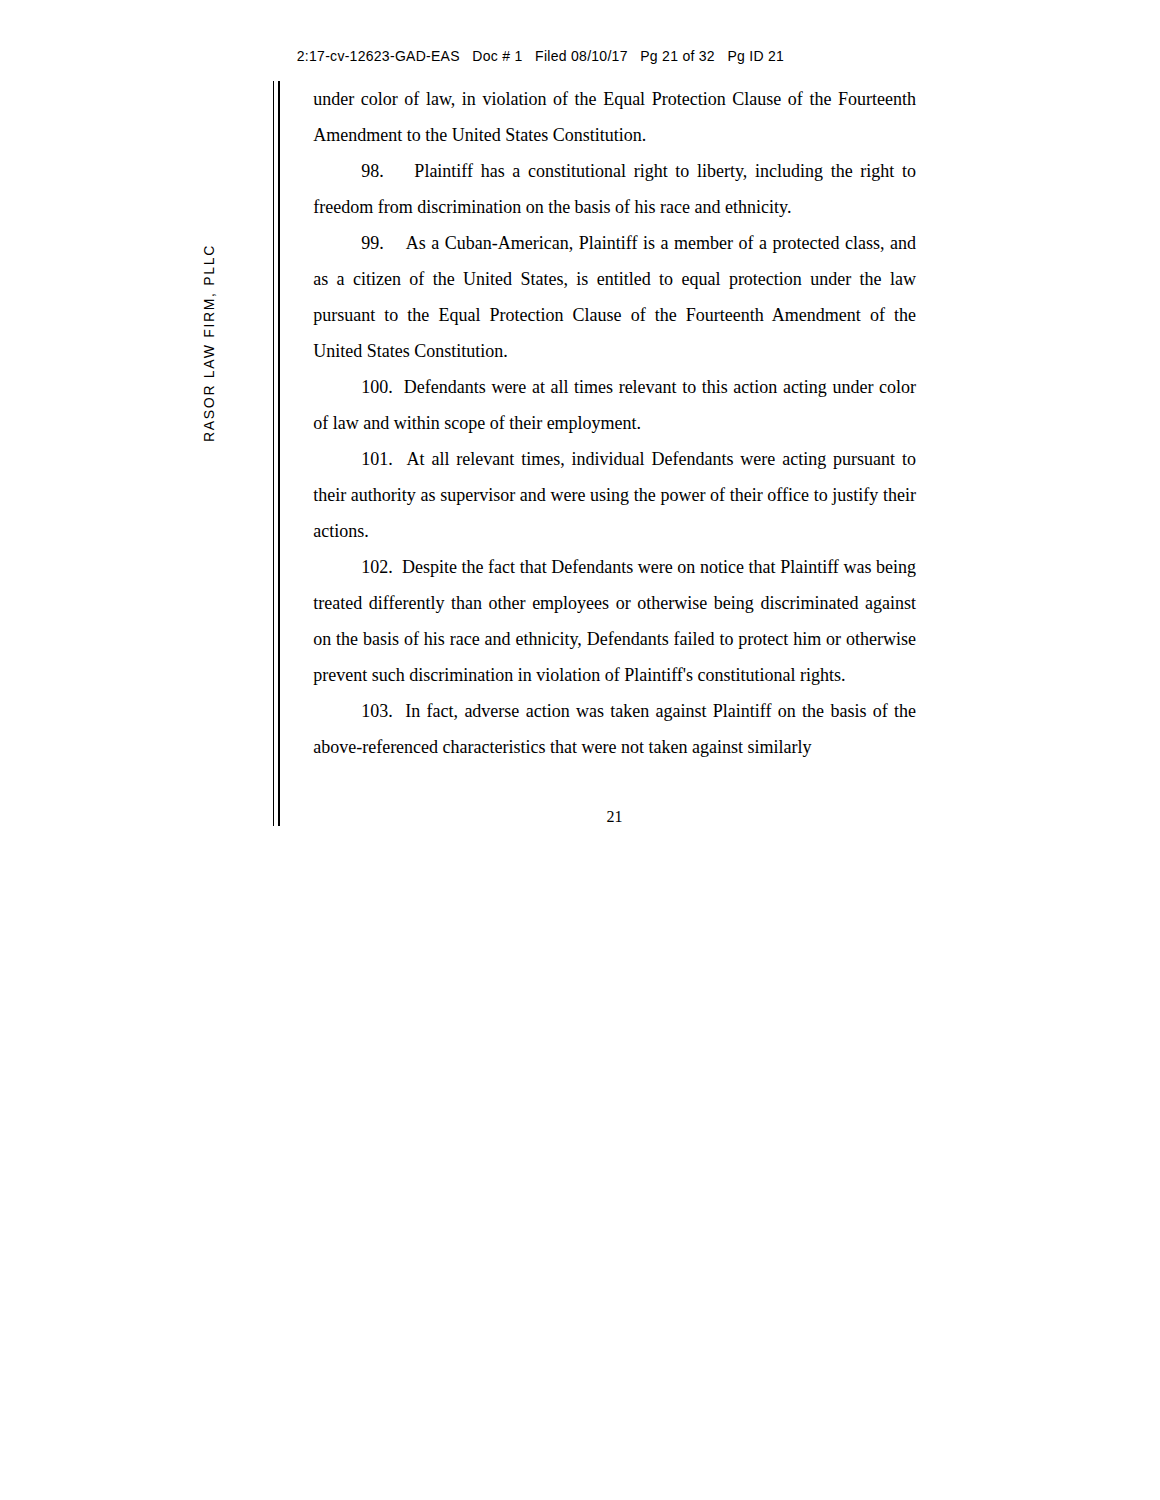2:17-cv-12623-GAD-EAS Doc # 1 Filed 08/10/17 Pg 21 of 32 Pg ID 21
RASOR LAW FIRM, PLLC
under color of law, in violation of the Equal Protection Clause of the Fourteenth Amendment to the United States Constitution.
98. Plaintiff has a constitutional right to liberty, including the right to freedom from discrimination on the basis of his race and ethnicity.
99. As a Cuban-American, Plaintiff is a member of a protected class, and as a citizen of the United States, is entitled to equal protection under the law pursuant to the Equal Protection Clause of the Fourteenth Amendment of the United States Constitution.
100. Defendants were at all times relevant to this action acting under color of law and within scope of their employment.
101. At all relevant times, individual Defendants were acting pursuant to their authority as supervisor and were using the power of their office to justify their actions.
102. Despite the fact that Defendants were on notice that Plaintiff was being treated differently than other employees or otherwise being discriminated against on the basis of his race and ethnicity, Defendants failed to protect him or otherwise prevent such discrimination in violation of Plaintiff's constitutional rights.
103. In fact, adverse action was taken against Plaintiff on the basis of the above-referenced characteristics that were not taken against similarly
21